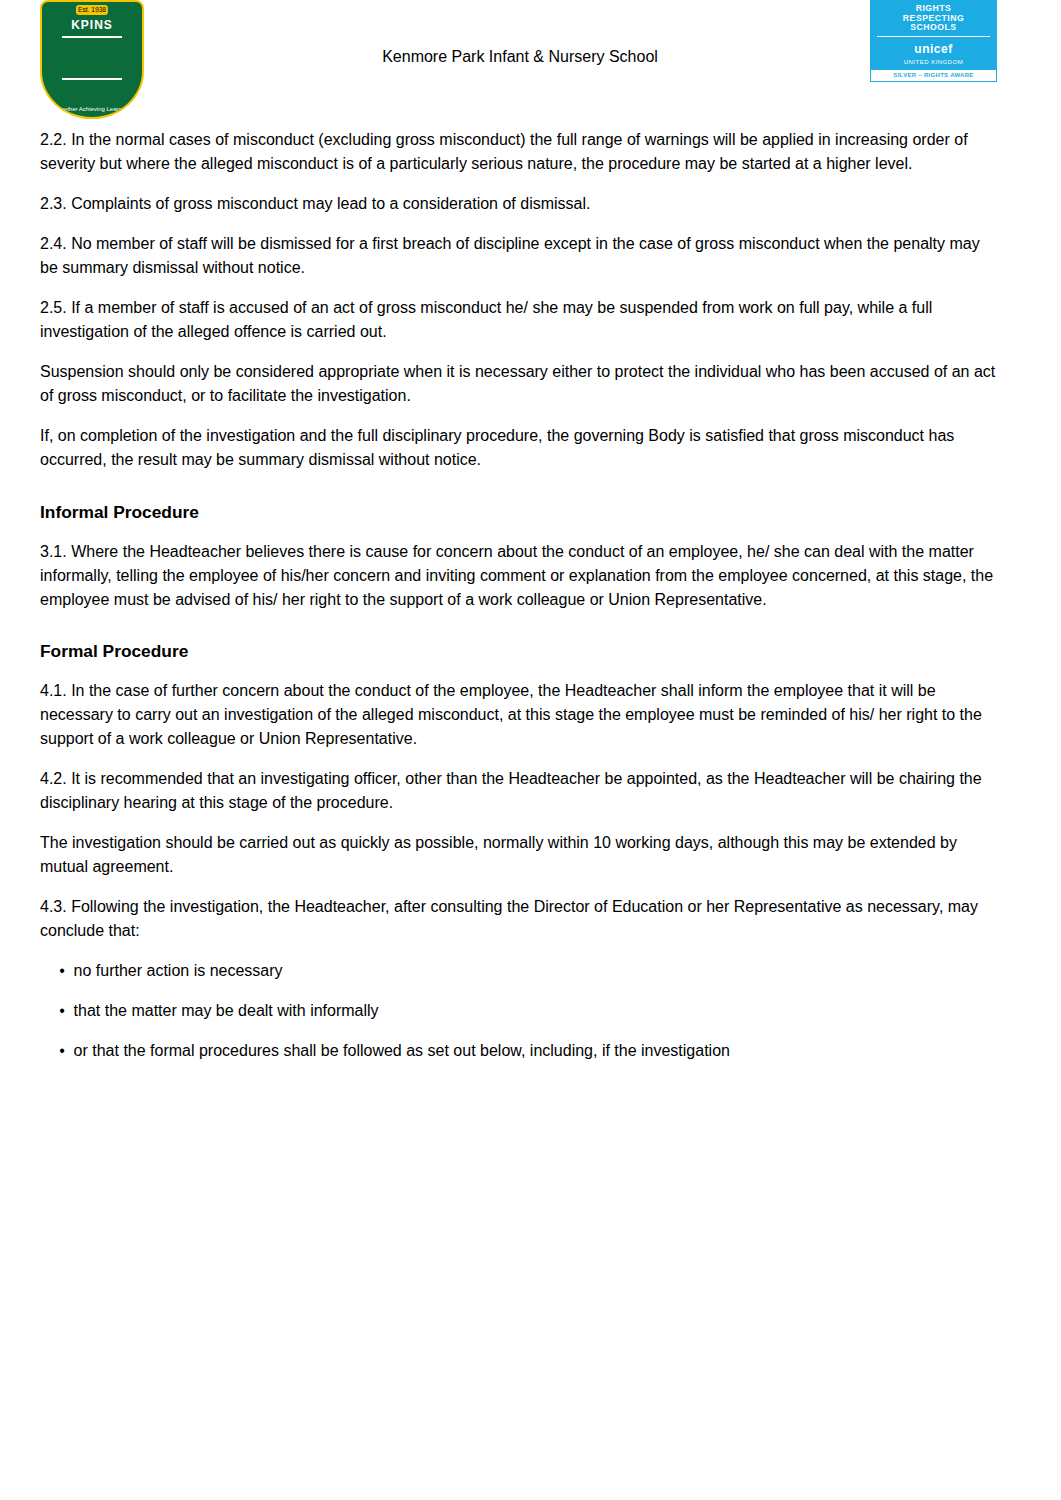Est. 1938
KPINS
Together Achieving Learning
Kenmore Park Infant & Nursery School
RIGHTS
RESPECTING
SCHOOLS
unicef
UNITED KINGDOM
SILVER – RIGHTS AWARE
2.2. In the normal cases of misconduct (excluding gross misconduct) the full range of warnings will be applied in increasing order of severity but where the alleged misconduct is of a particularly serious nature, the procedure may be started at a higher level.
2.3. Complaints of gross misconduct may lead to a consideration of dismissal.
2.4. No member of staff will be dismissed for a first breach of discipline except in the case of gross misconduct when the penalty may be summary dismissal without notice.
2.5. If a member of staff is accused of an act of gross misconduct he/ she may be suspended from work on full pay, while a full investigation of the alleged offence is carried out.
Suspension should only be considered appropriate when it is necessary either to protect the individual who has been accused of an act of gross misconduct, or to facilitate the investigation.
If, on completion of the investigation and the full disciplinary procedure, the governing Body is satisfied that gross misconduct has occurred, the result may be summary dismissal without notice.
Informal Procedure
3.1. Where the Headteacher believes there is cause for concern about the conduct of an employee, he/ she can deal with the matter informally, telling the employee of his/her concern and inviting comment or explanation from the employee concerned, at this stage, the employee must be advised of his/ her right to the support of a work colleague or Union Representative.
Formal Procedure
4.1. In the case of further concern about the conduct of the employee, the Headteacher shall inform the employee that it will be necessary to carry out an investigation of the alleged misconduct, at this stage the employee must be reminded of his/ her right to the support of a work colleague or Union Representative.
4.2. It is recommended that an investigating officer, other than the Headteacher be appointed, as the Headteacher will be chairing the disciplinary hearing at this stage of the procedure.
The investigation should be carried out as quickly as possible, normally within 10 working days, although this may be extended by mutual agreement.
4.3. Following the investigation, the Headteacher, after consulting the Director of Education or her Representative as necessary, may conclude that:
no further action is necessary
that the matter may be dealt with informally
or that the formal procedures shall be followed as set out below, including, if the investigation